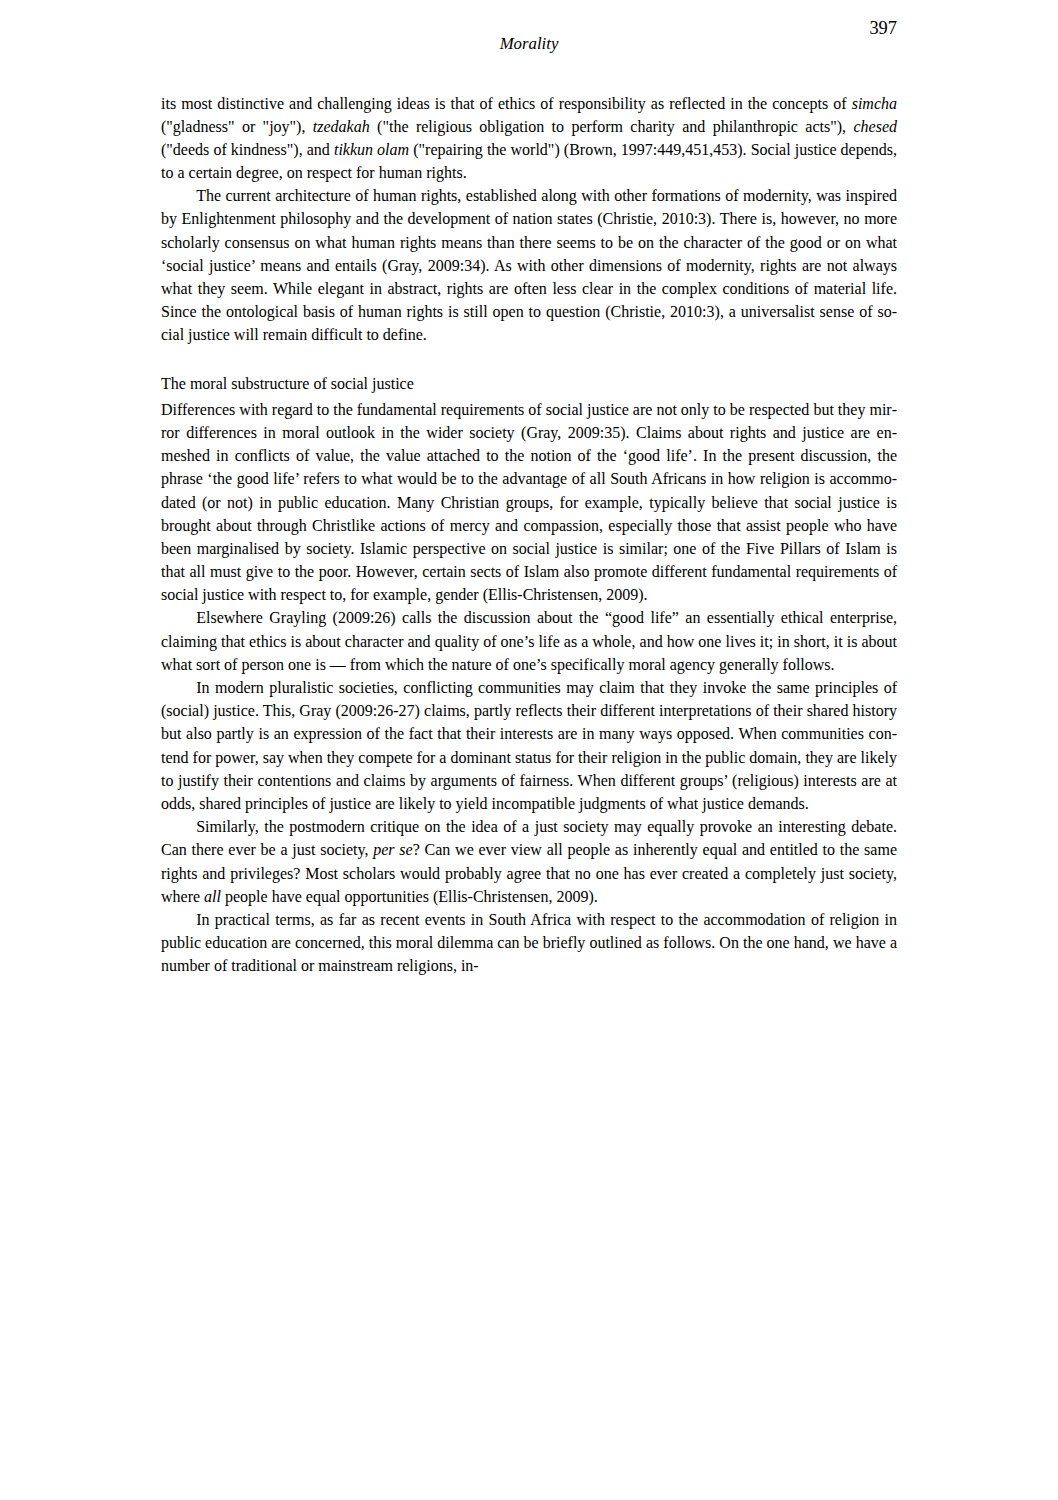397
Morality
its most distinctive and challenging ideas is that of ethics of responsibility as reflected in the concepts of simcha ("gladness" or "joy"), tzedakah ("the religious obligation to perform charity and philanthropic acts"), chesed ("deeds of kindness"), and tikkun olam ("repairing the world") (Brown, 1997:449,451,453). Social justice depends, to a certain degree, on respect for human rights.
The current architecture of human rights, established along with other formations of modernity, was inspired by Enlightenment philosophy and the development of nation states (Christie, 2010:3). There is, however, no more scholarly consensus on what human rights means than there seems to be on the character of the good or on what ‘social justice’ means and entails (Gray, 2009:34). As with other dimensions of modernity, rights are not always what they seem. While elegant in abstract, rights are often less clear in the complex conditions of material life. Since the ontological basis of human rights is still open to question (Christie, 2010:3), a universalist sense of social justice will remain difficult to define.
The moral substructure of social justice
Differences with regard to the fundamental requirements of social justice are not only to be respected but they mirror differences in moral outlook in the wider society (Gray, 2009:35). Claims about rights and justice are enmeshed in conflicts of value, the value attached to the notion of the ‘good life’. In the present discussion, the phrase ‘the good life’ refers to what would be to the advantage of all South Africans in how religion is accommodated (or not) in public education. Many Christian groups, for example, typically believe that social justice is brought about through Christlike actions of mercy and compassion, especially those that assist people who have been marginalised by society. Islamic perspective on social justice is similar; one of the Five Pillars of Islam is that all must give to the poor. However, certain sects of Islam also promote different fundamental requirements of social justice with respect to, for example, gender (Ellis-Christensen, 2009).
Elsewhere Grayling (2009:26) calls the discussion about the “good life” an essentially ethical enterprise, claiming that ethics is about character and quality of one’s life as a whole, and how one lives it; in short, it is about what sort of person one is — from which the nature of one’s specifically moral agency generally follows.
In modern pluralistic societies, conflicting communities may claim that they invoke the same principles of (social) justice. This, Gray (2009:26-27) claims, partly reflects their different interpretations of their shared history but also partly is an expression of the fact that their interests are in many ways opposed. When communities contend for power, say when they compete for a dominant status for their religion in the public domain, they are likely to justify their contentions and claims by arguments of fairness. When different groups’ (religious) interests are at odds, shared principles of justice are likely to yield incompatible judgments of what justice demands.
Similarly, the postmodern critique on the idea of a just society may equally provoke an interesting debate. Can there ever be a just society, per se? Can we ever view all people as inherently equal and entitled to the same rights and privileges? Most scholars would probably agree that no one has ever created a completely just society, where all people have equal opportunities (Ellis-Christensen, 2009).
In practical terms, as far as recent events in South Africa with respect to the accommodation of religion in public education are concerned, this moral dilemma can be briefly outlined as follows. On the one hand, we have a number of traditional or mainstream religions, in-